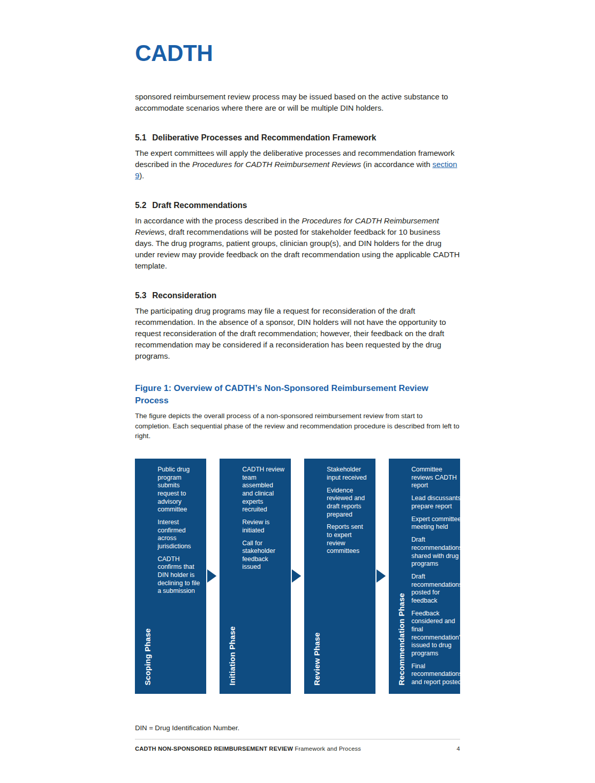CADTH
sponsored reimbursement review process may be issued based on the active substance to accommodate scenarios where there are or will be multiple DIN holders.
5.1 Deliberative Processes and Recommendation Framework
The expert committees will apply the deliberative processes and recommendation framework described in the Procedures for CADTH Reimbursement Reviews (in accordance with section 9).
5.2 Draft Recommendations
In accordance with the process described in the Procedures for CADTH Reimbursement Reviews, draft recommendations will be posted for stakeholder feedback for 10 business days. The drug programs, patient groups, clinician group(s), and DIN holders for the drug under review may provide feedback on the draft recommendation using the applicable CADTH template.
5.3 Reconsideration
The participating drug programs may file a request for reconsideration of the draft recommendation. In the absence of a sponsor, DIN holders will not have the opportunity to request reconsideration of the draft recommendation; however, their feedback on the draft recommendation may be considered if a reconsideration has been requested by the drug programs.
Figure 1: Overview of CADTH’s Non-Sponsored Reimbursement Review Process
The figure depicts the overall process of a non-sponsored reimbursement review from start to completion. Each sequential phase of the review and recommendation procedure is described from left to right.
Scoping Phase
Public drug program submits request to advisory committee
Interest confirmed across jurisdictions
CADTH confirms that DIN holder is declining to file a submission
Initiation Phase
CADTH review team assembled and clinical experts recruited
Review is initiated
Call for stakeholder feedback issued
Review Phase
Stakeholder input received
Evidence reviewed and draft reports prepared
Reports sent to expert review committees
Recommendation Phase
Committee reviews CADTH report
Lead discussants prepare report
Expert committee meeting held
Draft recommendations' shared with drug programs
Draft recommendations' posted for feedback
Feedback considered and final recommendation's issued to drug programs
Final recommendations and report posted
DIN = Drug Identification Number.
CADTH NON-SPONSORED REIMBURSEMENT REVIEW Framework and Process
4